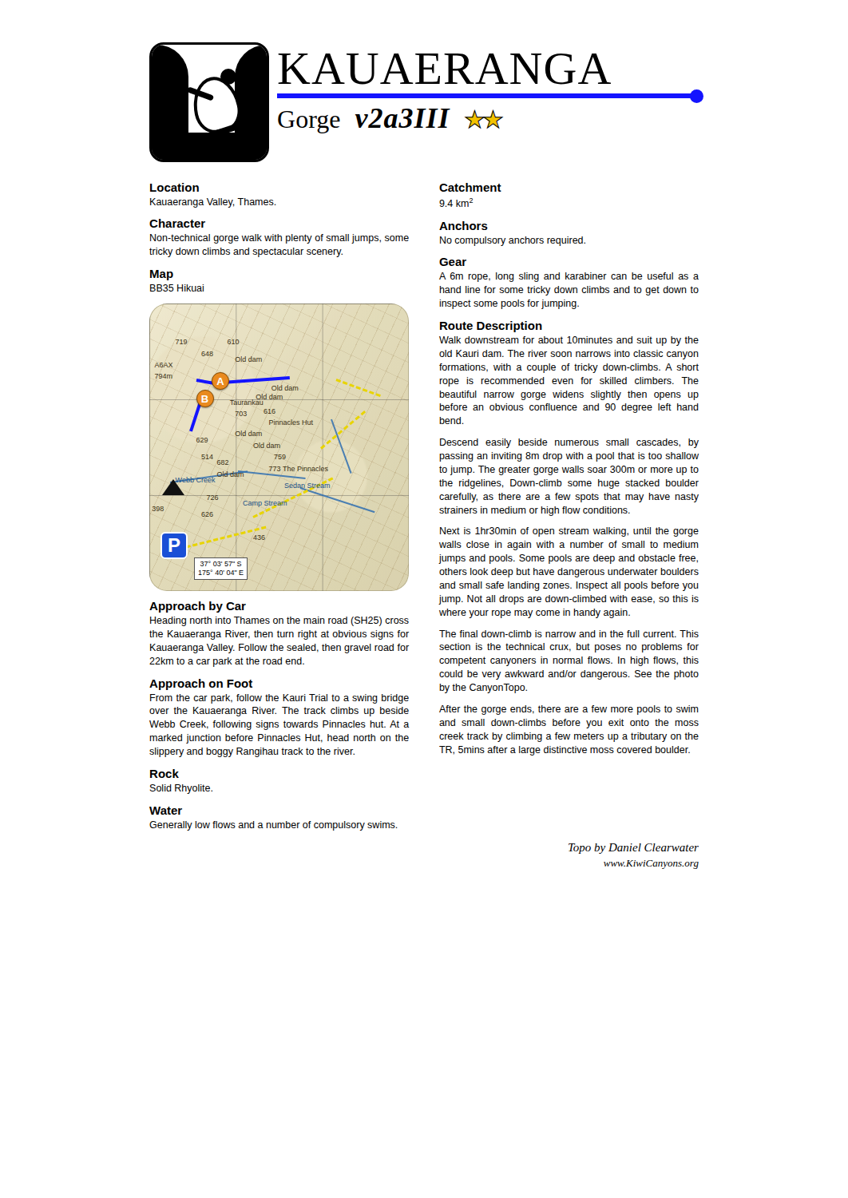KAUAERANGA
Gorge v2a3III ★★
Location
Kauaeranga Valley, Thames.
Character
Non-technical gorge walk with plenty of small jumps, some tricky down climbs and spectacular scenery.
Map
BB35 Hikuai
B
A
719
648
610
Old dam
A6AX
794m
Taurankau
703
Old dam
Old dam
616
Pinnacles Hut
Old dam
Old dam
629
514
682
Old dam
759
773 The Pinnacles
726
626
398
Webb Creek
Camp Stream
Sedan Stream
436
P
37° 03' 57" S
175° 40' 04" E
Approach by Car
Heading north into Thames on the main road (SH25) cross the Kauaeranga River, then turn right at obvious signs for Kauaeranga Valley. Follow the sealed, then gravel road for 22km to a car park at the road end.
Approach on Foot
From the car park, follow the Kauri Trial to a swing bridge over the Kauaeranga River. The track climbs up beside Webb Creek, following signs towards Pinnacles hut. At a marked junction before Pinnacles Hut, head north on the slippery and boggy Rangihau track to the river.
Rock
Solid Rhyolite.
Water
Generally low flows and a number of compulsory swims.
Catchment
9.4 km2
Anchors
No compulsory anchors required.
Gear
A 6m rope, long sling and karabiner can be useful as a hand line for some tricky down climbs and to get down to inspect some pools for jumping.
Route Description
Walk downstream for about 10minutes and suit up by the old Kauri dam. The river soon narrows into classic canyon formations, with a couple of tricky down-climbs. A short rope is recommended even for skilled climbers. The beautiful narrow gorge widens slightly then opens up before an obvious confluence and 90 degree left hand bend.
Descend easily beside numerous small cascades, by passing an inviting 8m drop with a pool that is too shallow to jump. The greater gorge walls soar 300m or more up to the ridgelines, Down-climb some huge stacked boulder carefully, as there are a few spots that may have nasty strainers in medium or high flow conditions.
Next is 1hr30min of open stream walking, until the gorge walls close in again with a number of small to medium jumps and pools. Some pools are deep and obstacle free, others look deep but have dangerous underwater boulders and small safe landing zones. Inspect all pools before you jump. Not all drops are down-climbed with ease, so this is where your rope may come in handy again.
The final down-climb is narrow and in the full current. This section is the technical crux, but poses no problems for competent canyoners in normal flows. In high flows, this could be very awkward and/or dangerous. See the photo by the CanyonTopo.
After the gorge ends, there are a few more pools to swim and small down-climbs before you exit onto the moss creek track by climbing a few meters up a tributary on the TR, 5mins after a large distinctive moss covered boulder.
Topo by Daniel Clearwater
www.KiwiCanyons.org